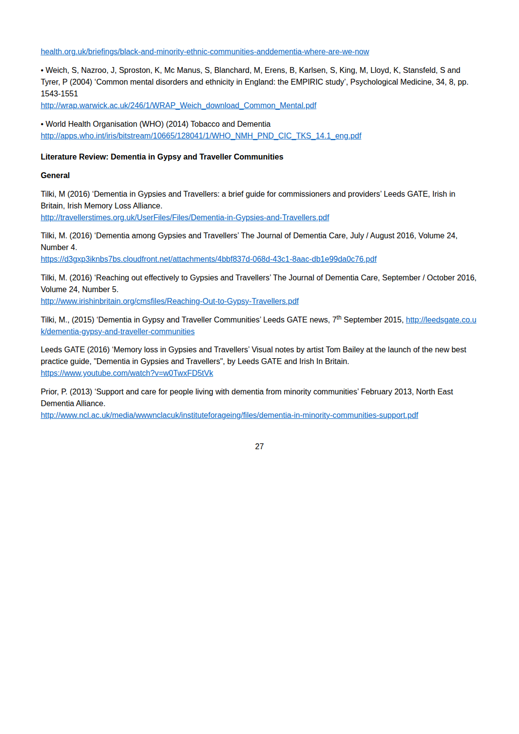health.org.uk/briefings/black-and-minority-ethnic-communities-anddementia-where-are-we-now
• Weich, S, Nazroo, J, Sproston, K, Mc Manus, S, Blanchard, M, Erens, B, Karlsen, S, King, M, Lloyd, K, Stansfeld, S and Tyrer, P (2004) ‘Common mental disorders and ethnicity in England: the EMPIRIC study’, Psychological Medicine, 34, 8, pp. 1543-1551
http://wrap.warwick.ac.uk/246/1/WRAP_Weich_download_Common_Mental.pdf
• World Health Organisation (WHO) (2014) Tobacco and Dementia
http://apps.who.int/iris/bitstream/10665/128041/1/WHO_NMH_PND_CIC_TKS_14.1_eng.pdf
Literature Review: Dementia in Gypsy and Traveller Communities
General
Tilki, M (2016) ‘Dementia in Gypsies and Travellers: a brief guide for commissioners and providers’ Leeds GATE, Irish in Britain, Irish Memory Loss Alliance.
http://travellerstimes.org.uk/UserFiles/Files/Dementia-in-Gypsies-and-Travellers.pdf
Tilki, M. (2016) ‘Dementia among Gypsies and Travellers’ The Journal of Dementia Care, July / August 2016, Volume 24, Number 4.
https://d3gxp3iknbs7bs.cloudfront.net/attachments/4bbf837d-068d-43c1-8aac-db1e99da0c76.pdf
Tilki, M. (2016) ‘Reaching out effectively to Gypsies and Travellers’ The Journal of Dementia Care, September / October 2016, Volume 24, Number 5.
http://www.irishinbritain.org/cmsfiles/Reaching-Out-to-Gypsy-Travellers.pdf
Tilki, M., (2015) ‘Dementia in Gypsy and Traveller Communities’ Leeds GATE news, 7th September 2015, http://leedsgate.co.uk/dementia-gypsy-and-traveller-communities
Leeds GATE (2016) ‘Memory loss in Gypsies and Travellers’ Visual notes by artist Tom Bailey at the launch of the new best practice guide, "Dementia in Gypsies and Travellers", by Leeds GATE and Irish In Britain.
https://www.youtube.com/watch?v=w0TwxFD5tVk
Prior, P. (2013) ‘Support and care for people living with dementia from minority communities’ February 2013, North East Dementia Alliance.
http://www.ncl.ac.uk/media/wwwnclacuk/instituteforageing/files/dementia-in-minority-communities-support.pdf
27